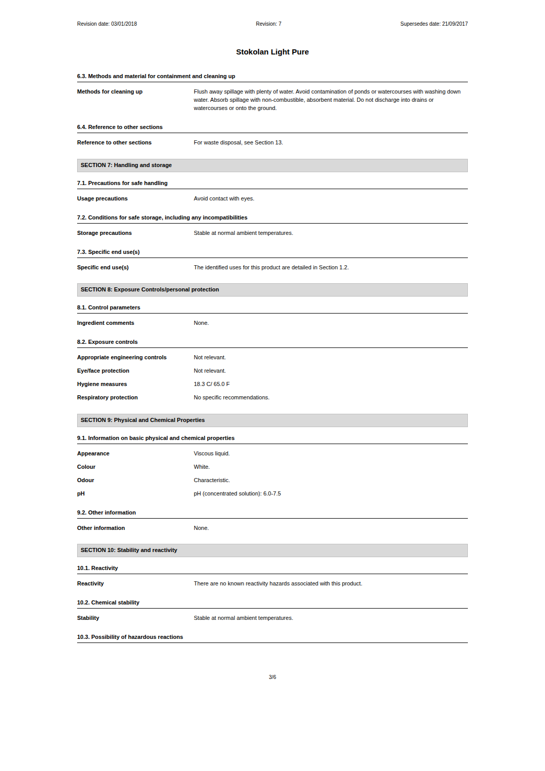Revision date: 03/01/2018 Revision: 7 Supersedes date: 21/09/2017
Stokolan Light Pure
6.3. Methods and material for containment and cleaning up
| Methods for cleaning up | Flush away spillage with plenty of water. Avoid contamination of ponds or watercourses with washing down water. Absorb spillage with non-combustible, absorbent material. Do not discharge into drains or watercourses or onto the ground. |
6.4. Reference to other sections
| Reference to other sections | For waste disposal, see Section 13. |
SECTION 7: Handling and storage
7.1. Precautions for safe handling
| Usage precautions | Avoid contact with eyes. |
7.2. Conditions for safe storage, including any incompatibilities
| Storage precautions | Stable at normal ambient temperatures. |
7.3. Specific end use(s)
| Specific end use(s) | The identified uses for this product are detailed in Section 1.2. |
SECTION 8: Exposure Controls/personal protection
8.1. Control parameters
| Ingredient comments | None. |
8.2. Exposure controls
| Appropriate engineering controls | Not relevant. |
| Eye/face protection | Not relevant. |
| Hygiene measures | 18.3 C/ 65.0 F |
| Respiratory protection | No specific recommendations. |
SECTION 9: Physical and Chemical Properties
9.1. Information on basic physical and chemical properties
| Appearance | Viscous liquid. |
| Colour | White. |
| Odour | Characteristic. |
| pH | pH (concentrated solution): 6.0-7.5 |
9.2. Other information
| Other information | None. |
SECTION 10: Stability and reactivity
10.1. Reactivity
| Reactivity | There are no known reactivity hazards associated with this product. |
10.2. Chemical stability
| Stability | Stable at normal ambient temperatures. |
10.3. Possibility of hazardous reactions
3/6